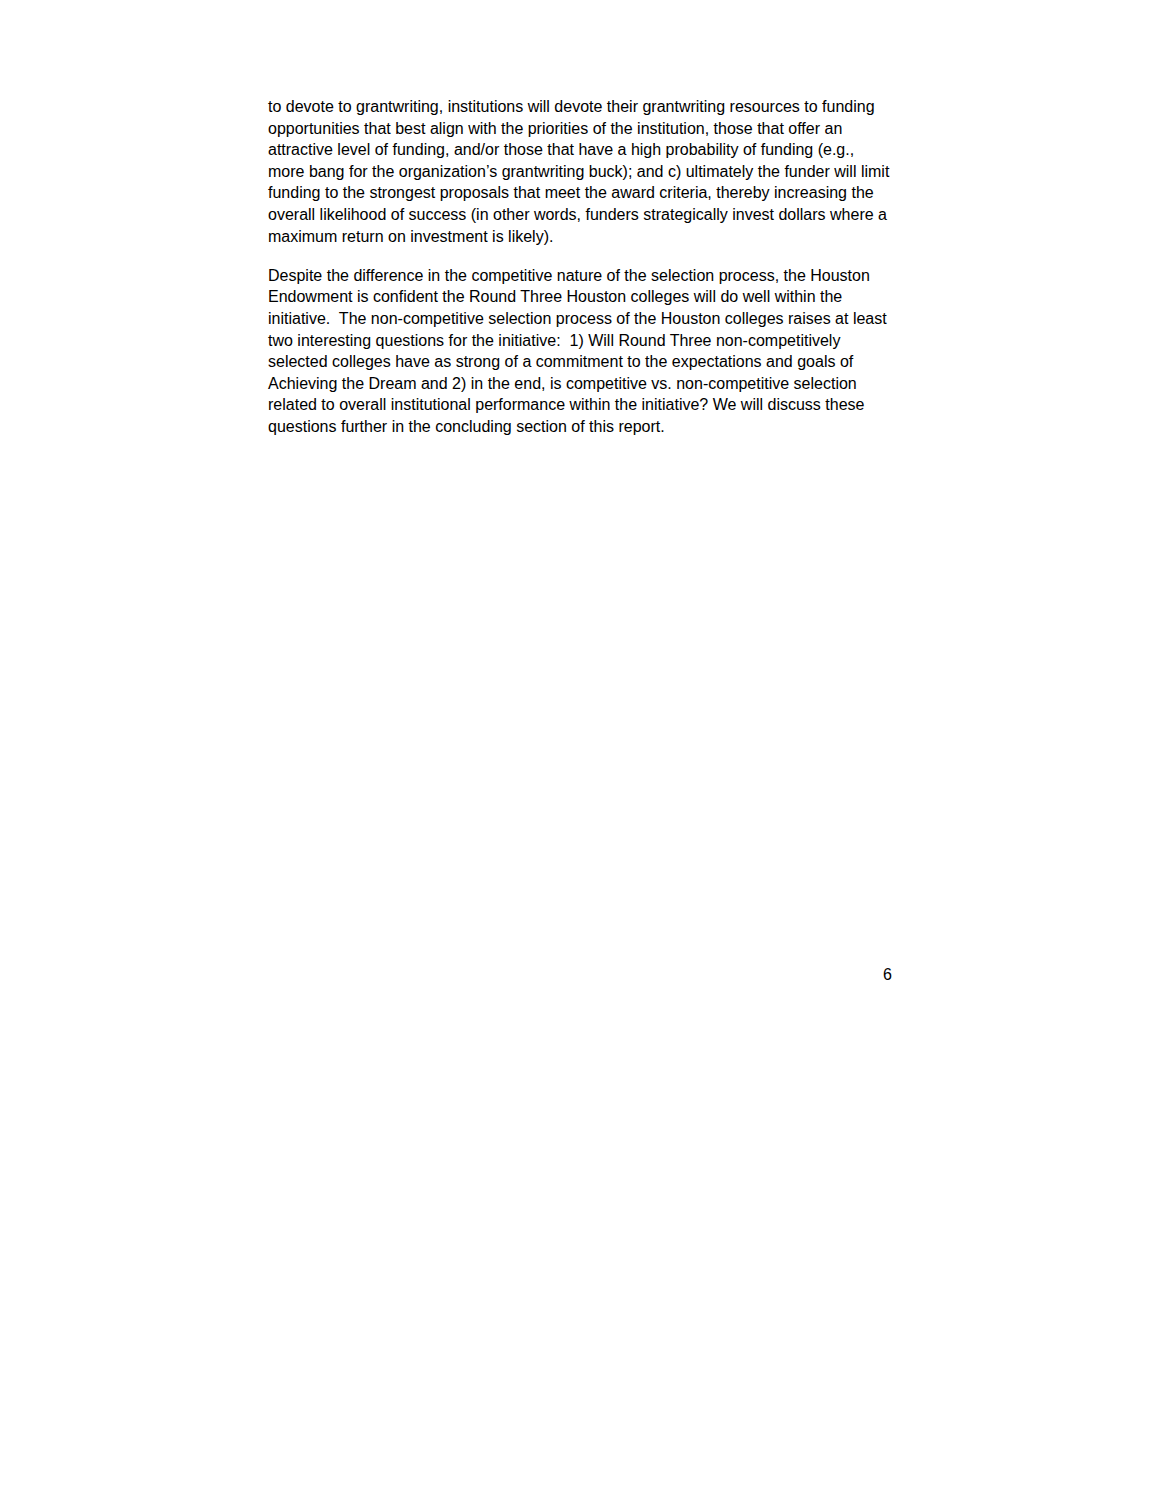to devote to grantwriting, institutions will devote their grantwriting resources to funding opportunities that best align with the priorities of the institution, those that offer an attractive level of funding, and/or those that have a high probability of funding (e.g., more bang for the organization’s grantwriting buck); and c) ultimately the funder will limit funding to the strongest proposals that meet the award criteria, thereby increasing the overall likelihood of success (in other words, funders strategically invest dollars where a maximum return on investment is likely).
Despite the difference in the competitive nature of the selection process, the Houston Endowment is confident the Round Three Houston colleges will do well within the initiative. The non-competitive selection process of the Houston colleges raises at least two interesting questions for the initiative: 1) Will Round Three non-competitively selected colleges have as strong of a commitment to the expectations and goals of Achieving the Dream and 2) in the end, is competitive vs. non-competitive selection related to overall institutional performance within the initiative? We will discuss these questions further in the concluding section of this report.
6